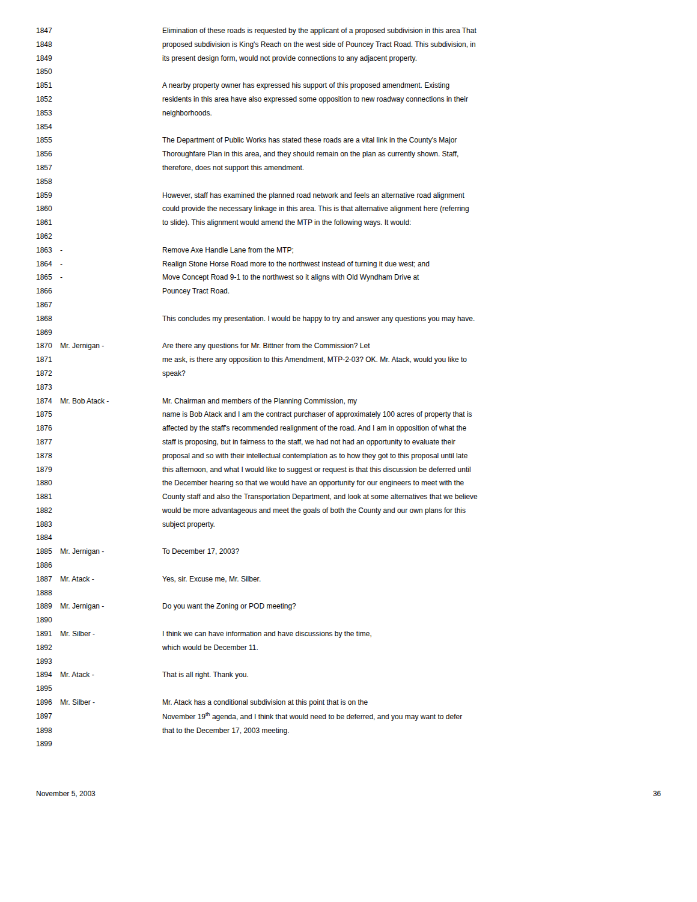| 1847 | | Elimination of these roads is requested by the applicant of a proposed subdivision in this area That |
| 1848 | | proposed subdivision is King's Reach on the west side of Pouncey Tract Road. This subdivision, in |
| 1849 | | its present design form, would not provide connections to any adjacent property. |
| 1850 | | |
| 1851 | | A nearby property owner has expressed his support of this proposed amendment. Existing |
| 1852 | | residents in this area have also expressed some opposition to new roadway connections in their |
| 1853 | | neighborhoods. |
| 1854 | | |
| 1855 | | The Department of Public Works has stated these roads are a vital link in the County's Major |
| 1856 | | Thoroughfare Plan in this area, and they should remain on the plan as currently shown. Staff, |
| 1857 | | therefore, does not support this amendment. |
| 1858 | | |
| 1859 | | However, staff has examined the planned road network and feels an alternative road alignment |
| 1860 | | could provide the necessary linkage in this area. This is that alternative alignment here (referring |
| 1861 | | to slide). This alignment would amend the MTP in the following ways. It would: |
| 1862 | | |
| 1863 | - | Remove Axe Handle Lane from the MTP; |
| 1864 | - | Realign Stone Horse Road more to the northwest instead of turning it due west; and |
| 1865 | - | Move Concept Road 9-1 to the northwest so it aligns with Old Wyndham Drive at |
| 1866 | | Pouncey Tract Road. |
| 1867 | | |
| 1868 | | This concludes my presentation. I would be happy to try and answer any questions you may have. |
| 1869 | | |
| 1870 | Mr. Jernigan - | Are there any questions for Mr. Bittner from the Commission? Let |
| 1871 | | me ask, is there any opposition to this Amendment, MTP-2-03? OK. Mr. Atack, would you like to |
| 1872 | | speak? |
| 1873 | | |
| 1874 | Mr. Bob Atack - | Mr. Chairman and members of the Planning Commission, my |
| 1875 | | name is Bob Atack and I am the contract purchaser of approximately 100 acres of property that is |
| 1876 | | affected by the staff's recommended realignment of the road. And I am in opposition of what the |
| 1877 | | staff is proposing, but in fairness to the staff, we had not had an opportunity to evaluate their |
| 1878 | | proposal and so with their intellectual contemplation as to how they got to this proposal until late |
| 1879 | | this afternoon, and what I would like to suggest or request is that this discussion be deferred until |
| 1880 | | the December hearing so that we would have an opportunity for our engineers to meet with the |
| 1881 | | County staff and also the Transportation Department, and look at some alternatives that we believe |
| 1882 | | would be more advantageous and meet the goals of both the County and our own plans for this |
| 1883 | | subject property. |
| 1884 | | |
| 1885 | Mr. Jernigan - | To December 17, 2003? |
| 1886 | | |
| 1887 | Mr. Atack - | Yes, sir. Excuse me, Mr. Silber. |
| 1888 | | |
| 1889 | Mr. Jernigan - | Do you want the Zoning or POD meeting? |
| 1890 | | |
| 1891 | Mr. Silber - | I think we can have information and have discussions by the time, |
| 1892 | | which would be December 11. |
| 1893 | | |
| 1894 | Mr. Atack - | That is all right. Thank you. |
| 1895 | | |
| 1896 | Mr. Silber - | Mr. Atack has a conditional subdivision at this point that is on the |
| 1897 | | November 19 th agenda, and I think that would need to be deferred, and you may want to defer |
| 1898 | | that to the December 17, 2003 meeting. |
| 1899 | | |
November 5, 2003 36